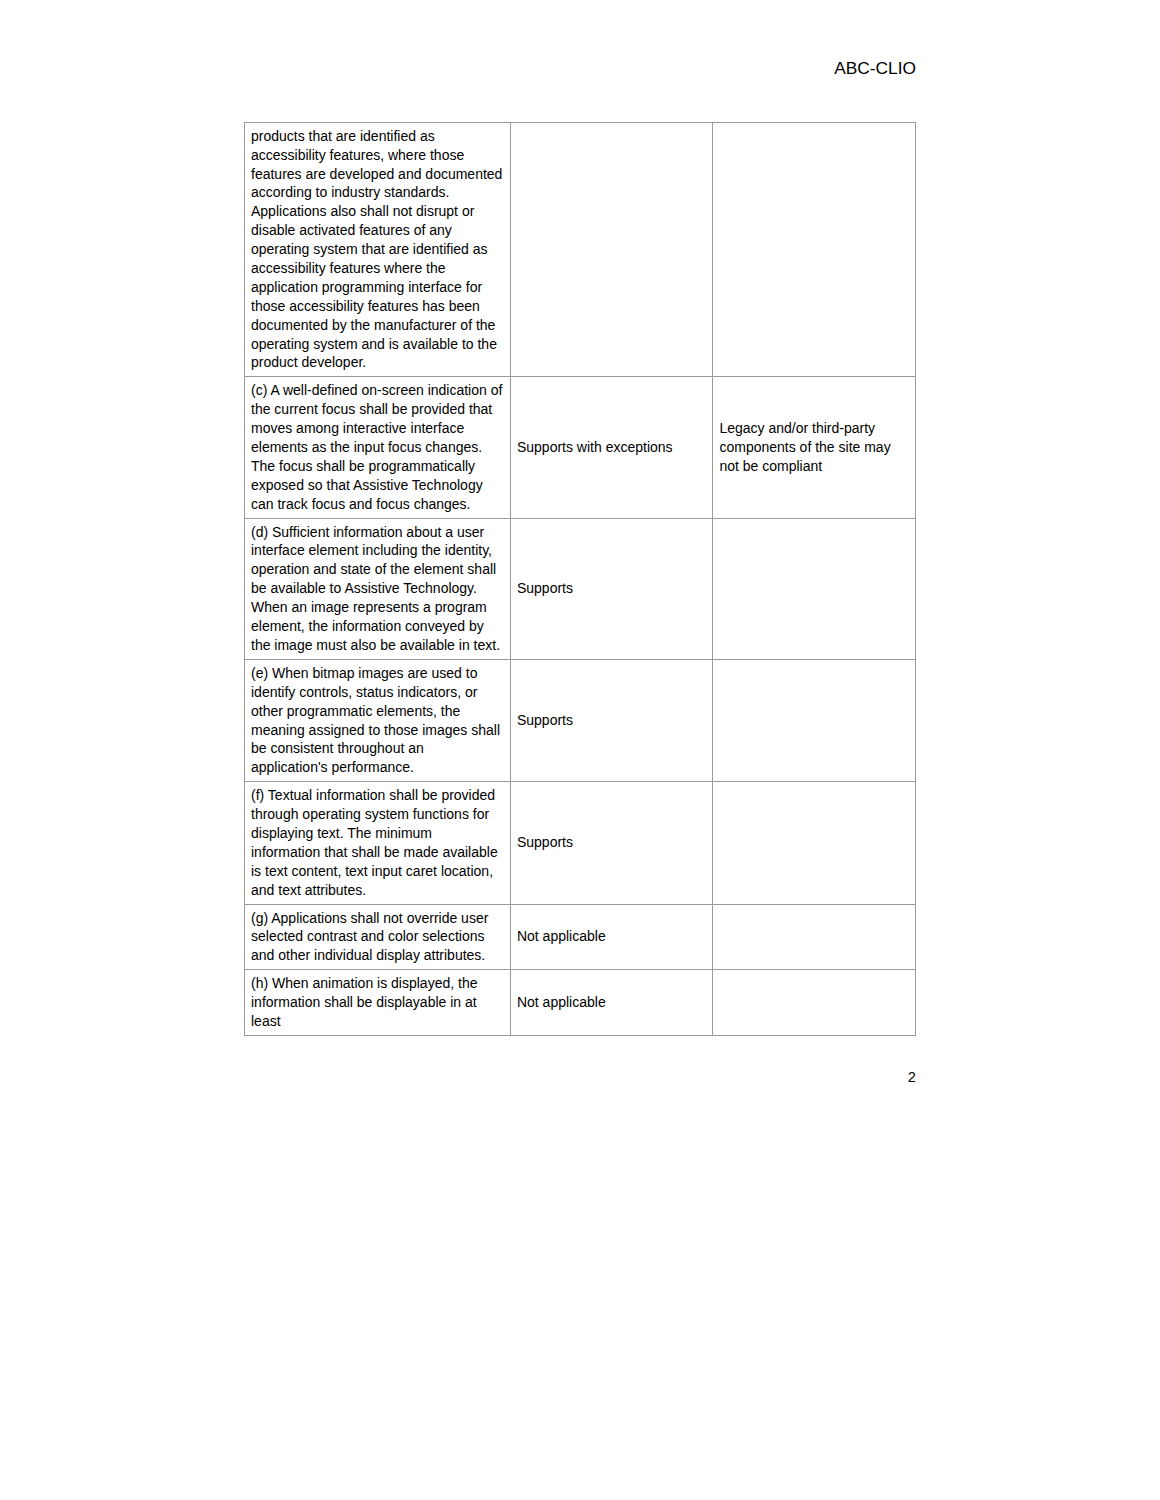ABC-CLIO
| products that are identified as accessibility features, where those features are developed and documented according to industry standards. Applications also shall not disrupt or disable activated features of any operating system that are identified as accessibility features where the application programming interface for those accessibility features has been documented by the manufacturer of the operating system and is available to the product developer. | | |
| (c) A well-defined on-screen indication of the current focus shall be provided that moves among interactive interface elements as the input focus changes. The focus shall be programmatically exposed so that Assistive Technology can track focus and focus changes. | Supports with exceptions | Legacy and/or third-party components of the site may not be compliant |
| (d) Sufficient information about a user interface element including the identity, operation and state of the element shall be available to Assistive Technology. When an image represents a program element, the information conveyed by the image must also be available in text. | Supports | |
| (e) When bitmap images are used to identify controls, status indicators, or other programmatic elements, the meaning assigned to those images shall be consistent throughout an application's performance. | Supports | |
| (f) Textual information shall be provided through operating system functions for displaying text. The minimum information that shall be made available is text content, text input caret location, and text attributes. | Supports | |
| (g) Applications shall not override user selected contrast and color selections and other individual display attributes. | Not applicable | |
| (h) When animation is displayed, the information shall be displayable in at least | Not applicable | |
2